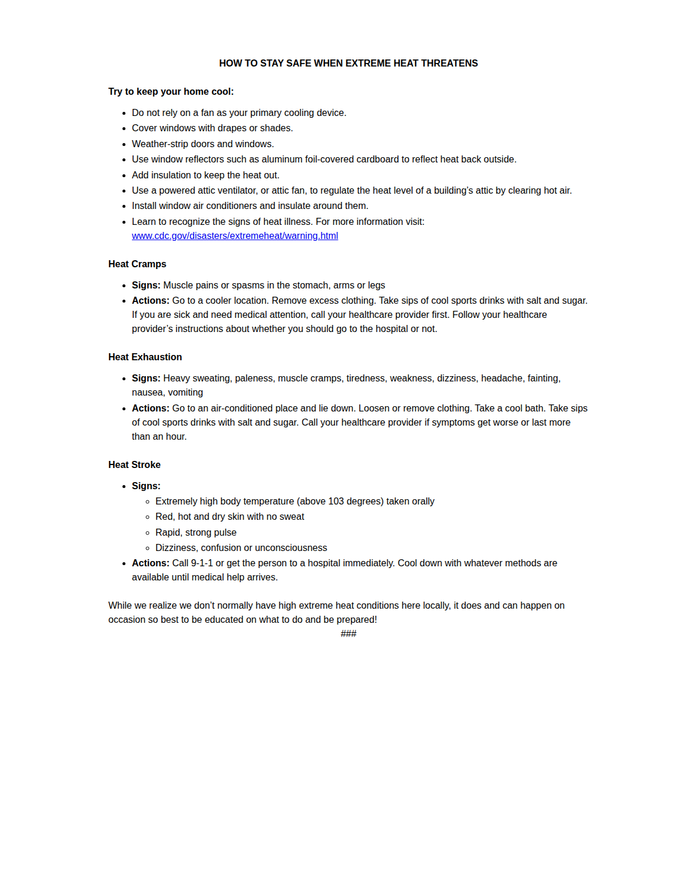How to Stay Safe When Extreme Heat Threatens
Try to keep your home cool:
Do not rely on a fan as your primary cooling device.
Cover windows with drapes or shades.
Weather-strip doors and windows.
Use window reflectors such as aluminum foil-covered cardboard to reflect heat back outside.
Add insulation to keep the heat out.
Use a powered attic ventilator, or attic fan, to regulate the heat level of a building’s attic by clearing hot air.
Install window air conditioners and insulate around them.
Learn to recognize the signs of heat illness. For more information visit: www.cdc.gov/disasters/extremeheat/warning.html
Heat Cramps
Signs: Muscle pains or spasms in the stomach, arms or legs
Actions: Go to a cooler location. Remove excess clothing. Take sips of cool sports drinks with salt and sugar. If you are sick and need medical attention, call your healthcare provider first. Follow your healthcare provider’s instructions about whether you should go to the hospital or not.
Heat Exhaustion
Signs: Heavy sweating, paleness, muscle cramps, tiredness, weakness, dizziness, headache, fainting, nausea, vomiting
Actions: Go to an air-conditioned place and lie down. Loosen or remove clothing. Take a cool bath. Take sips of cool sports drinks with salt and sugar. Call your healthcare provider if symptoms get worse or last more than an hour.
Heat Stroke
Signs:
Extremely high body temperature (above 103 degrees) taken orally
Red, hot and dry skin with no sweat
Rapid, strong pulse
Dizziness, confusion or unconsciousness
Actions: Call 9-1-1 or get the person to a hospital immediately. Cool down with whatever methods are available until medical help arrives.
While we realize we don’t normally have high extreme heat conditions here locally, it does and can happen on occasion so best to be educated on what to do and be prepared!
###